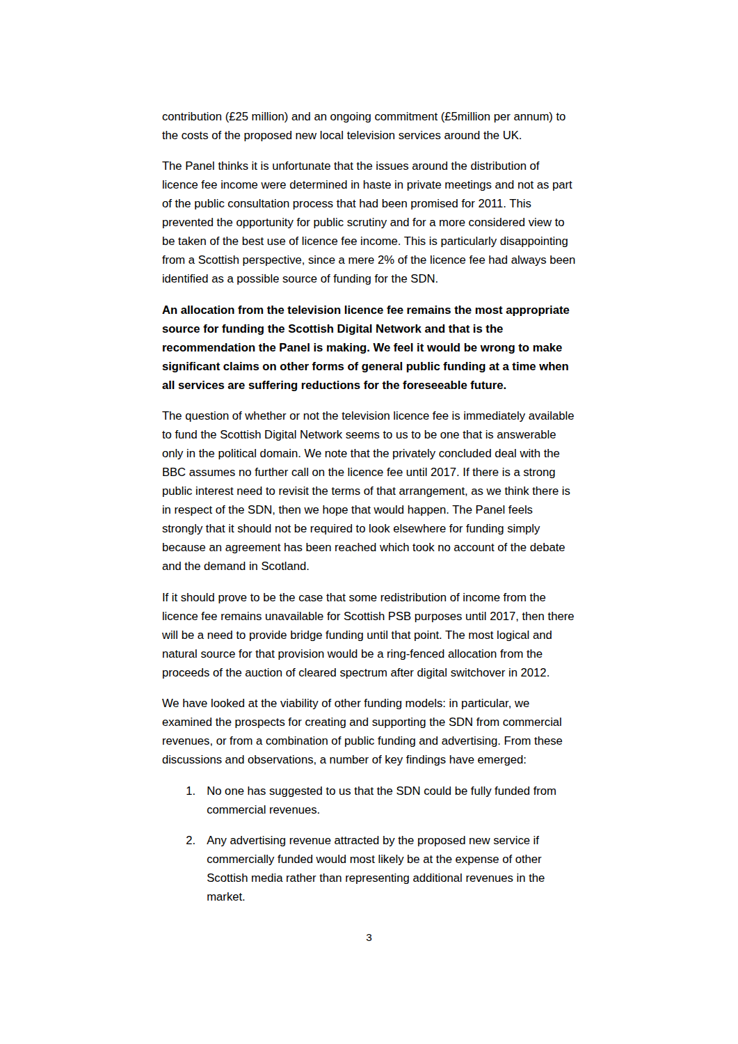contribution (£25 million) and an ongoing commitment (£5million per annum) to the costs of the proposed new local television services around the UK.
The Panel thinks it is unfortunate that the issues around the distribution of licence fee income were determined in haste in private meetings and not as part of the public consultation process that had been promised for 2011. This prevented the opportunity for public scrutiny and for a more considered view to be taken of the best use of licence fee income. This is particularly disappointing from a Scottish perspective, since a mere 2% of the licence fee had always been identified as a possible source of funding for the SDN.
An allocation from the television licence fee remains the most appropriate source for funding the Scottish Digital Network and that is the recommendation the Panel is making. We feel it would be wrong to make significant claims on other forms of general public funding at a time when all services are suffering reductions for the foreseeable future.
The question of whether or not the television licence fee is immediately available to fund the Scottish Digital Network seems to us to be one that is answerable only in the political domain. We note that the privately concluded deal with the BBC assumes no further call on the licence fee until 2017. If there is a strong public interest need to revisit the terms of that arrangement, as we think there is in respect of the SDN, then we hope that would happen. The Panel feels strongly that it should not be required to look elsewhere for funding simply because an agreement has been reached which took no account of the debate and the demand in Scotland.
If it should prove to be the case that some redistribution of income from the licence fee remains unavailable for Scottish PSB purposes until 2017, then there will be a need to provide bridge funding until that point. The most logical and natural source for that provision would be a ring-fenced allocation from the proceeds of the auction of cleared spectrum after digital switchover in 2012.
We have looked at the viability of other funding models: in particular, we examined the prospects for creating and supporting the SDN from commercial revenues, or from a combination of public funding and advertising. From these discussions and observations, a number of key findings have emerged:
No one has suggested to us that the SDN could be fully funded from commercial revenues.
Any advertising revenue attracted by the proposed new service if commercially funded would most likely be at the expense of other Scottish media rather than representing additional revenues in the market.
3